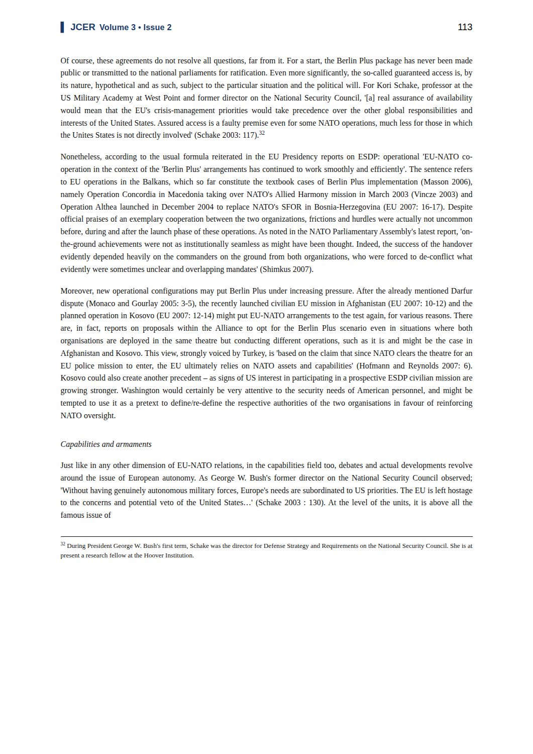▌JCER Volume 3 • Issue 2
113
Of course, these agreements do not resolve all questions, far from it. For a start, the Berlin Plus package has never been made public or transmitted to the national parliaments for ratification. Even more significantly, the so-called guaranteed access is, by its nature, hypothetical and as such, subject to the particular situation and the political will. For Kori Schake, professor at the US Military Academy at West Point and former director on the National Security Council, '[a] real assurance of availability would mean that the EU's crisis-management priorities would take precedence over the other global responsibilities and interests of the United States. Assured access is a faulty premise even for some NATO operations, much less for those in which the Unites States is not directly involved' (Schake 2003: 117).32
Nonetheless, according to the usual formula reiterated in the EU Presidency reports on ESDP: operational 'EU-NATO co-operation in the context of the 'Berlin Plus' arrangements has continued to work smoothly and efficiently'. The sentence refers to EU operations in the Balkans, which so far constitute the textbook cases of Berlin Plus implementation (Masson 2006), namely Operation Concordia in Macedonia taking over NATO's Allied Harmony mission in March 2003 (Vincze 2003) and Operation Althea launched in December 2004 to replace NATO's SFOR in Bosnia-Herzegovina (EU 2007: 16-17). Despite official praises of an exemplary cooperation between the two organizations, frictions and hurdles were actually not uncommon before, during and after the launch phase of these operations. As noted in the NATO Parliamentary Assembly's latest report, 'on-the-ground achievements were not as institutionally seamless as might have been thought. Indeed, the success of the handover evidently depended heavily on the commanders on the ground from both organizations, who were forced to de-conflict what evidently were sometimes unclear and overlapping mandates' (Shimkus 2007).
Moreover, new operational configurations may put Berlin Plus under increasing pressure. After the already mentioned Darfur dispute (Monaco and Gourlay 2005: 3-5), the recently launched civilian EU mission in Afghanistan (EU 2007: 10-12) and the planned operation in Kosovo (EU 2007: 12-14) might put EU-NATO arrangements to the test again, for various reasons. There are, in fact, reports on proposals within the Alliance to opt for the Berlin Plus scenario even in situations where both organisations are deployed in the same theatre but conducting different operations, such as it is and might be the case in Afghanistan and Kosovo. This view, strongly voiced by Turkey, is 'based on the claim that since NATO clears the theatre for an EU police mission to enter, the EU ultimately relies on NATO assets and capabilities' (Hofmann and Reynolds 2007: 6). Kosovo could also create another precedent – as signs of US interest in participating in a prospective ESDP civilian mission are growing stronger. Washington would certainly be very attentive to the security needs of American personnel, and might be tempted to use it as a pretext to define/re-define the respective authorities of the two organisations in favour of reinforcing NATO oversight.
Capabilities and armaments
Just like in any other dimension of EU-NATO relations, in the capabilities field too, debates and actual developments revolve around the issue of European autonomy. As George W. Bush's former director on the National Security Council observed; 'Without having genuinely autonomous military forces, Europe's needs are subordinated to US priorities. The EU is left hostage to the concerns and potential veto of the United States…' (Schake 2003 : 130). At the level of the units, it is above all the famous issue of
32 During President George W. Bush's first term, Schake was the director for Defense Strategy and Requirements on the National Security Council. She is at present a research fellow at the Hoover Institution.